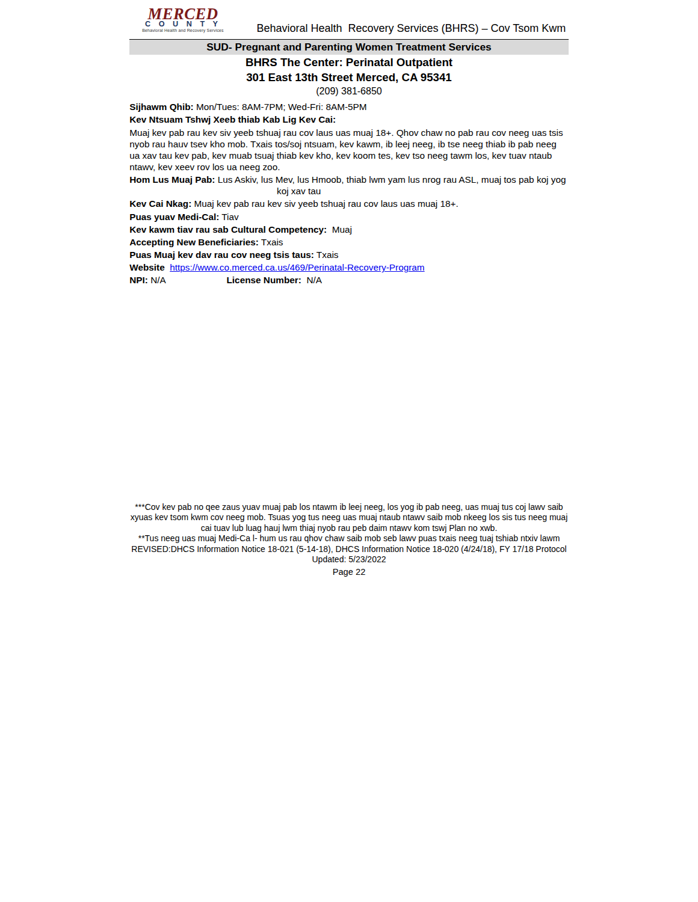MERCED
C O U N T Y
Behavioral Health and Recovery Services
Behavioral Health Recovery Services (BHRS) – Cov Tsom Kwm Kev Q
SUD- Pregnant and Parenting Women Treatment Services
BHRS The Center: Perinatal Outpatient
301 East 13th Street Merced, CA 95341
(209) 381-6850
Sijhawm Qhib: Mon/Tues: 8AM-7PM; Wed-Fri: 8AM-5PM
Kev Ntsuam Tshwj Xeeb thiab Kab Lig Kev Cai:
Muaj kev pab rau kev siv yeeb tshuaj rau cov laus uas muaj 18+. Qhov chaw no pab rau cov neeg uas tsis nyob rau hauv tsev kho mob. Txais tos/soj ntsuam, kev kawm, ib leej neeg, ib tse neeg thiab ib pab neeg ua xav tau kev pab, kev muab tsuaj thiab kev kho, kev koom tes, kev tso neeg tawm los, kev tuav ntaub ntawv, kev xeev rov los ua neeg zoo.
Hom Lus Muaj Pab: Lus Askiv, lus Mev, lus Hmoob, thiab lwm yam lus nrog rau ASL, muaj tos pab koj yog koj xav tau
Kev Cai Nkag: Muaj kev pab rau kev siv yeeb tshuaj rau cov laus uas muaj 18+.
Puas yuav Medi-Cal: Tiav
Kev kawm tiav rau sab Cultural Competency: Muaj
Accepting New Beneficiaries: Txais
Puas Muaj kev dav rau cov neeg tsis taus: Txais
Website https://www.co.merced.ca.us/469/Perinatal-Recovery-Program
NPI: N/A License Number: N/A
***Cov kev pab no qee zaus yuav muaj pab los ntawm ib leej neeg, los yog ib pab neeg, uas muaj tus coj lawv saib xyuas kev tsom kwm cov neeg mob. Tsuas yog tus neeg uas muaj ntaub ntawv saib mob nkeeg los sis tus neeg muaj cai tuav lub luag hauj lwm thiaj nyob rau peb daim ntawv kom tswj Plan no xwb.
**Tus neeg uas muaj Medi-Ca l- hum us rau qhov chaw saib mob seb lawv puas txais neeg tuaj tshiab ntxiv lawm
REVISED:DHCS Information Notice 18-021 (5-14-18), DHCS Information Notice 18-020 (4/24/18), FY 17/18 Protocol
Updated: 5/23/2022
Page 22